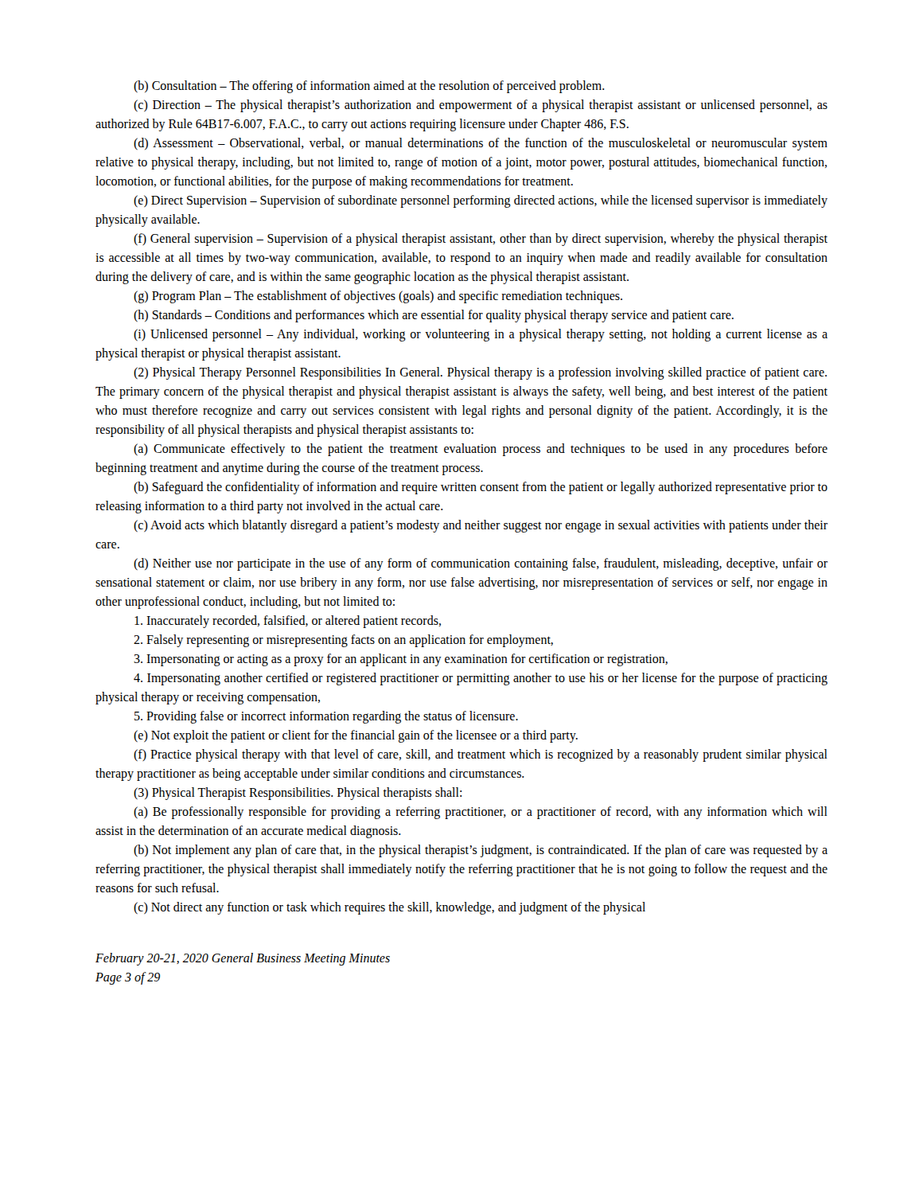(b) Consultation – The offering of information aimed at the resolution of perceived problem.
(c) Direction – The physical therapist’s authorization and empowerment of a physical therapist assistant or unlicensed personnel, as authorized by Rule 64B17-6.007, F.A.C., to carry out actions requiring licensure under Chapter 486, F.S.
(d) Assessment – Observational, verbal, or manual determinations of the function of the musculoskeletal or neuromuscular system relative to physical therapy, including, but not limited to, range of motion of a joint, motor power, postural attitudes, biomechanical function, locomotion, or functional abilities, for the purpose of making recommendations for treatment.
(e) Direct Supervision – Supervision of subordinate personnel performing directed actions, while the licensed supervisor is immediately physically available.
(f) General supervision – Supervision of a physical therapist assistant, other than by direct supervision, whereby the physical therapist is accessible at all times by two-way communication, available, to respond to an inquiry when made and readily available for consultation during the delivery of care, and is within the same geographic location as the physical therapist assistant.
(g) Program Plan – The establishment of objectives (goals) and specific remediation techniques.
(h) Standards – Conditions and performances which are essential for quality physical therapy service and patient care.
(i) Unlicensed personnel – Any individual, working or volunteering in a physical therapy setting, not holding a current license as a physical therapist or physical therapist assistant.
(2) Physical Therapy Personnel Responsibilities In General. Physical therapy is a profession involving skilled practice of patient care. The primary concern of the physical therapist and physical therapist assistant is always the safety, well being, and best interest of the patient who must therefore recognize and carry out services consistent with legal rights and personal dignity of the patient. Accordingly, it is the responsibility of all physical therapists and physical therapist assistants to:
(a) Communicate effectively to the patient the treatment evaluation process and techniques to be used in any procedures before beginning treatment and anytime during the course of the treatment process.
(b) Safeguard the confidentiality of information and require written consent from the patient or legally authorized representative prior to releasing information to a third party not involved in the actual care.
(c) Avoid acts which blatantly disregard a patient’s modesty and neither suggest nor engage in sexual activities with patients under their care.
(d) Neither use nor participate in the use of any form of communication containing false, fraudulent, misleading, deceptive, unfair or sensational statement or claim, nor use bribery in any form, nor use false advertising, nor misrepresentation of services or self, nor engage in other unprofessional conduct, including, but not limited to:
1. Inaccurately recorded, falsified, or altered patient records,
2. Falsely representing or misrepresenting facts on an application for employment,
3. Impersonating or acting as a proxy for an applicant in any examination for certification or registration,
4. Impersonating another certified or registered practitioner or permitting another to use his or her license for the purpose of practicing physical therapy or receiving compensation,
5. Providing false or incorrect information regarding the status of licensure.
(e) Not exploit the patient or client for the financial gain of the licensee or a third party.
(f) Practice physical therapy with that level of care, skill, and treatment which is recognized by a reasonably prudent similar physical therapy practitioner as being acceptable under similar conditions and circumstances.
(3) Physical Therapist Responsibilities. Physical therapists shall:
(a) Be professionally responsible for providing a referring practitioner, or a practitioner of record, with any information which will assist in the determination of an accurate medical diagnosis.
(b) Not implement any plan of care that, in the physical therapist’s judgment, is contraindicated. If the plan of care was requested by a referring practitioner, the physical therapist shall immediately notify the referring practitioner that he is not going to follow the request and the reasons for such refusal.
(c) Not direct any function or task which requires the skill, knowledge, and judgment of the physical
February 20-21, 2020 General Business Meeting Minutes
Page 3 of 29